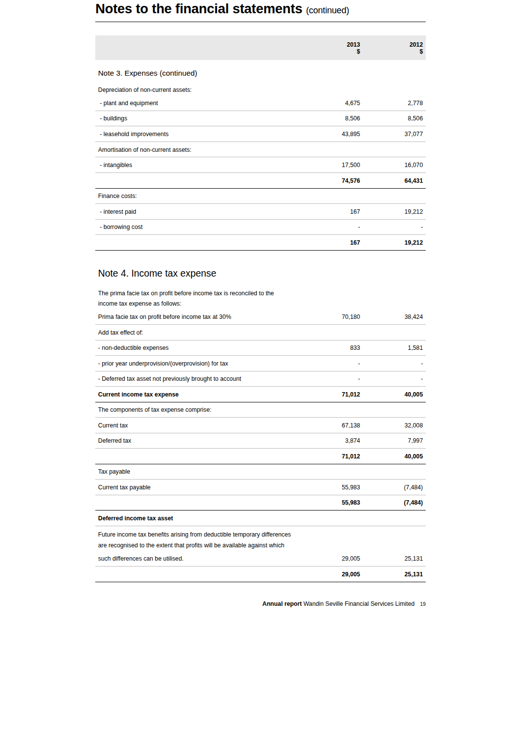Notes to the financial statements (continued)
| | 2013 $ | 2012 $ |
| --- | --- | --- |
| Note 3. Expenses (continued) | | |
| Depreciation of non-current assets: | | |
| - plant and equipment | 4,675 | 2,778 |
| - buildings | 8,506 | 8,506 |
| - leasehold improvements | 43,895 | 37,077 |
| Amortisation of non-current assets: | | |
| - intangibles | 17,500 | 16,070 |
| | 74,576 | 64,431 |
| Finance costs: | | |
| - interest paid | 167 | 19,212 |
| - borrowing cost | - | - |
| | 167 | 19,212 |
| Note 4. Income tax expense | | |
| The prima facie tax on profit before income tax is reconciled to the | | |
| income tax expense as follows: | | |
| Prima facie tax on profit before income tax at 30% | 70,180 | 38,424 |
| Add tax effect of: | | |
| - non-deductible expenses | 833 | 1,581 |
| - prior year underprovision/(overprovision) for tax | - | - |
| - Deferred tax asset not previously brought to account | - | - |
| Current income tax expense | 71,012 | 40,005 |
| The components of tax expense comprise: | | |
| Current tax | 67,138 | 32,008 |
| Deferred tax | 3,874 | 7,997 |
| | 71,012 | 40,005 |
| Tax payable | | |
| Current tax payable | 55,983 | (7,484) |
| | 55,983 | (7,484) |
| Deferred income tax asset | | |
| Future income tax benefits arising from deductible temporary differences | | |
| are recognised to the extent that profits will be available against which | | |
| such differences can be utilised. | 29,005 | 25,131 |
| | 29,005 | 25,131 |
Annual report Wandin Seville Financial Services Limited 19